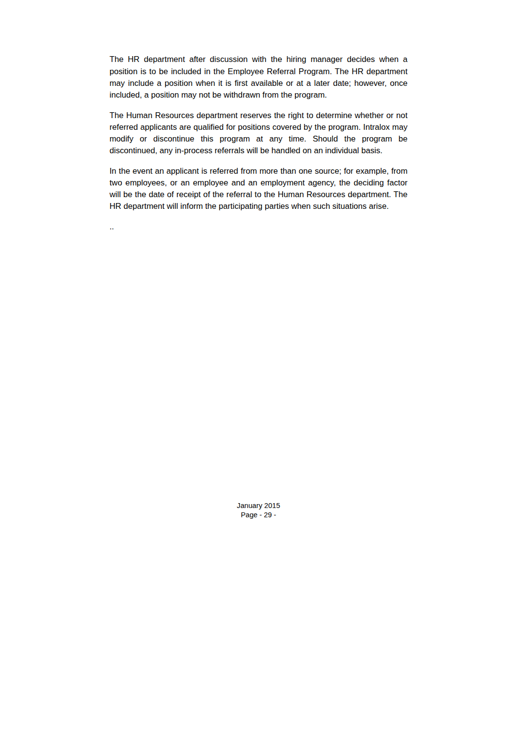The HR department after discussion with the hiring manager decides when a position is to be included in the Employee Referral Program. The HR department may include a position when it is first available or at a later date; however, once included, a position may not be withdrawn from the program.
The Human Resources department reserves the right to determine whether or not referred applicants are qualified for positions covered by the program. Intralox may modify or discontinue this program at any time. Should the program be discontinued, any in-process referrals will be handled on an individual basis.
In the event an applicant is referred from more than one source; for example, from two employees, or an employee and an employment agency, the deciding factor will be the date of receipt of the referral to the Human Resources department. The HR department will inform the participating parties when such situations arise.
..
January 2015
Page - 29 -